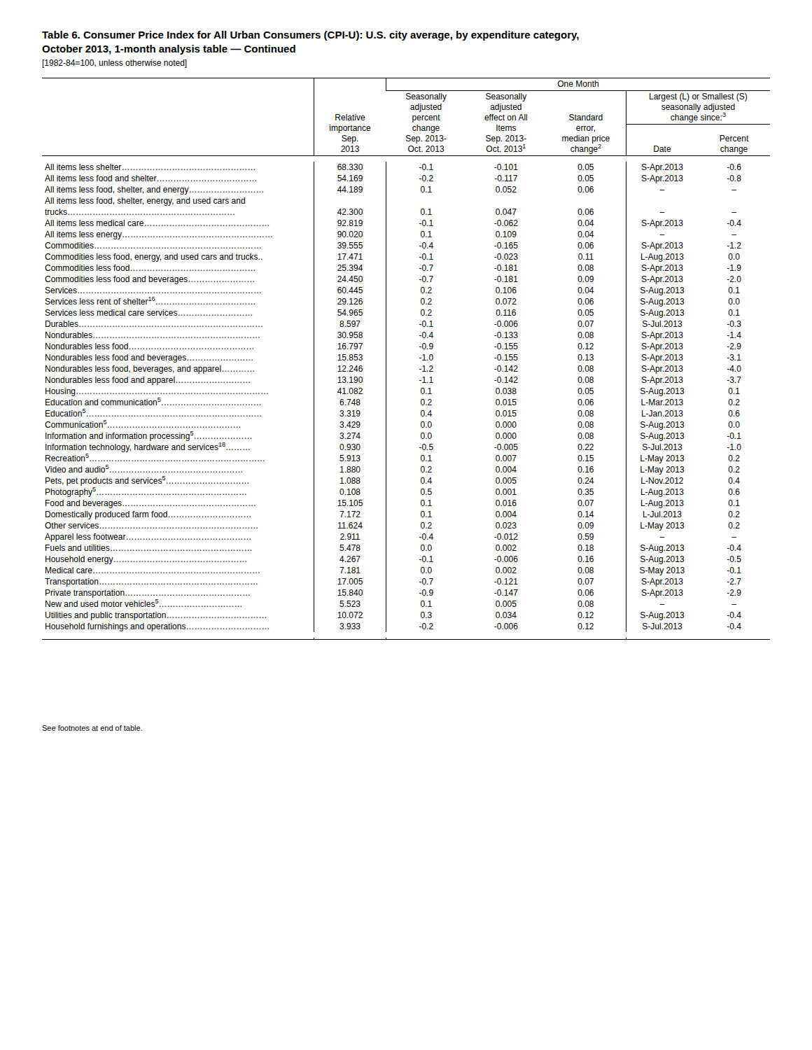Table 6. Consumer Price Index for All Urban Consumers (CPI-U): U.S. city average, by expenditure category,
October 2013, 1-month analysis table — Continued
[1982-84=100, unless otherwise noted]
| | Relative importance Sep. 2013 | One Month |
| --- | --- | --- |
| Seasonally adjusted percent change Sep. 2013- Oct. 2013 | Seasonally adjusted effect on All Items Sep. 2013- Oct. 2013 1 | Standard error, median price change 2 | Largest (L) or Smallest (S) seasonally adjusted change since: 3 |
| Date | Percent change |
| All items less shelter ………………………………………… | 68.330 | -0.1 | -0.101 | 0.05 | S-Apr.2013 | -0.6 |
| All items less food and shelter ……………………………… | 54.169 | -0.2 | -0.117 | 0.05 | S-Apr.2013 | -0.8 |
| All items less food, shelter, and energy ……………………… | 44.189 | 0.1 | 0.052 | 0.06 | – | – |
| All items less food, shelter, energy, and used cars and | | | | | | |
| trucks …………………………………………………… | 42.300 | 0.1 | 0.047 | 0.06 | – | – |
| All items less medical care ……………………………………… | 92.819 | -0.1 | -0.062 | 0.04 | S-Apr.2013 | -0.4 |
| All items less energy ……………………………………………… | 90.020 | 0.1 | 0.109 | 0.04 | – | – |
| Commodities …………………………………………………… | 39.555 | -0.4 | -0.165 | 0.06 | S-Apr.2013 | -1.2 |
| Commodities less food, energy, and used cars and trucks .. | 17.471 | -0.1 | -0.023 | 0.11 | L-Aug.2013 | 0.0 |
| Commodities less food ……………………………………… | 25.394 | -0.7 | -0.181 | 0.08 | S-Apr.2013 | -1.9 |
| Commodities less food and beverages …………………… | 24.450 | -0.7 | -0.181 | 0.09 | S-Apr.2013 | -2.0 |
| Services ………………………………………………………… | 60.445 | 0.2 | 0.106 | 0.04 | S-Aug.2013 | 0.1 |
| Services less rent of shelter 16 ……………………………… | 29.126 | 0.2 | 0.072 | 0.06 | S-Aug.2013 | 0.0 |
| Services less medical care services ……………………… | 54.965 | 0.2 | 0.116 | 0.05 | S-Aug.2013 | 0.1 |
| Durables ………………………………………………………… | 8.597 | -0.1 | -0.006 | 0.07 | S-Jul.2013 | -0.3 |
| Nondurables …………………………………………………… | 30.958 | -0.4 | -0.133 | 0.08 | S-Apr.2013 | -1.4 |
| Nondurables less food ……………………………………… | 16.797 | -0.9 | -0.155 | 0.12 | S-Apr.2013 | -2.9 |
| Nondurables less food and beverages …………………… | 15.853 | -1.0 | -0.155 | 0.13 | S-Apr.2013 | -3.1 |
| Nondurables less food, beverages, and apparel ………… | 12.246 | -1.2 | -0.142 | 0.08 | S-Apr.2013 | -4.0 |
| Nondurables less food and apparel ……………………… | 13.190 | -1.1 | -0.142 | 0.08 | S-Apr.2013 | -3.7 |
| Housing …………………………………………………………… | 41.082 | 0.1 | 0.038 | 0.05 | S-Aug.2013 | 0.1 |
| Education and communication 5 ……………………………… | 6.748 | 0.2 | 0.015 | 0.06 | L-Mar.2013 | 0.2 |
| Education 5 ……………………………………………………… | 3.319 | 0.4 | 0.015 | 0.08 | L-Jan.2013 | 0.6 |
| Communication 5 ………………………………………… | 3.429 | 0.0 | 0.000 | 0.08 | S-Aug.2013 | 0.0 |
| Information and information processing 5 ………………… | 3.274 | 0.0 | 0.000 | 0.08 | S-Aug.2013 | -0.1 |
| Information technology, hardware and services 18 ……… | 0.930 | -0.5 | -0.005 | 0.22 | S-Jul.2013 | -1.0 |
| Recreation 5 ……………………………………………………… | 5.913 | 0.1 | 0.007 | 0.15 | L-May 2013 | 0.2 |
| Video and audio 5 ………………………………………… | 1.880 | 0.2 | 0.004 | 0.16 | L-May 2013 | 0.2 |
| Pets, pet products and services 5 ………………………… | 1.088 | 0.4 | 0.005 | 0.24 | L-Nov.2012 | 0.4 |
| Photography 5 ……………………………………………… | 0.108 | 0.5 | 0.001 | 0.35 | L-Aug.2013 | 0.6 |
| Food and beverages ………………………………………… | 15.105 | 0.1 | 0.016 | 0.07 | L-Aug.2013 | 0.1 |
| Domestically produced farm food ………………………… | 7.172 | 0.1 | 0.004 | 0.14 | L-Jul.2013 | 0.2 |
| Other services ………………………………………………… | 11.624 | 0.2 | 0.023 | 0.09 | L-May 2013 | 0.2 |
| Apparel less footwear ……………………………………… | 2.911 | -0.4 | -0.012 | 0.59 | – | – |
| Fuels and utilities …………………………………………… | 5.478 | 0.0 | 0.002 | 0.18 | S-Aug.2013 | -0.4 |
| Household energy ………………………………………… | 4.267 | -0.1 | -0.006 | 0.16 | S-Aug.2013 | -0.5 |
| Medical care …………………………………………………… | 7.181 | 0.0 | 0.002 | 0.08 | S-May 2013 | -0.1 |
| Transportation ………………………………………………… | 17.005 | -0.7 | -0.121 | 0.07 | S-Apr.2013 | -2.7 |
| Private transportation ……………………………………… | 15.840 | -0.9 | -0.147 | 0.06 | S-Apr.2013 | -2.9 |
| New and used motor vehicles 5 ………………………… | 5.523 | 0.1 | 0.005 | 0.08 | – | – |
| Utilities and public transportation ……………………………… | 10.072 | 0.3 | 0.034 | 0.12 | S-Aug.2013 | -0.4 |
| Household furnishings and operations ………………………… | 3.933 | -0.2 | -0.006 | 0.12 | S-Jul.2013 | -0.4 |
See footnotes at end of table.